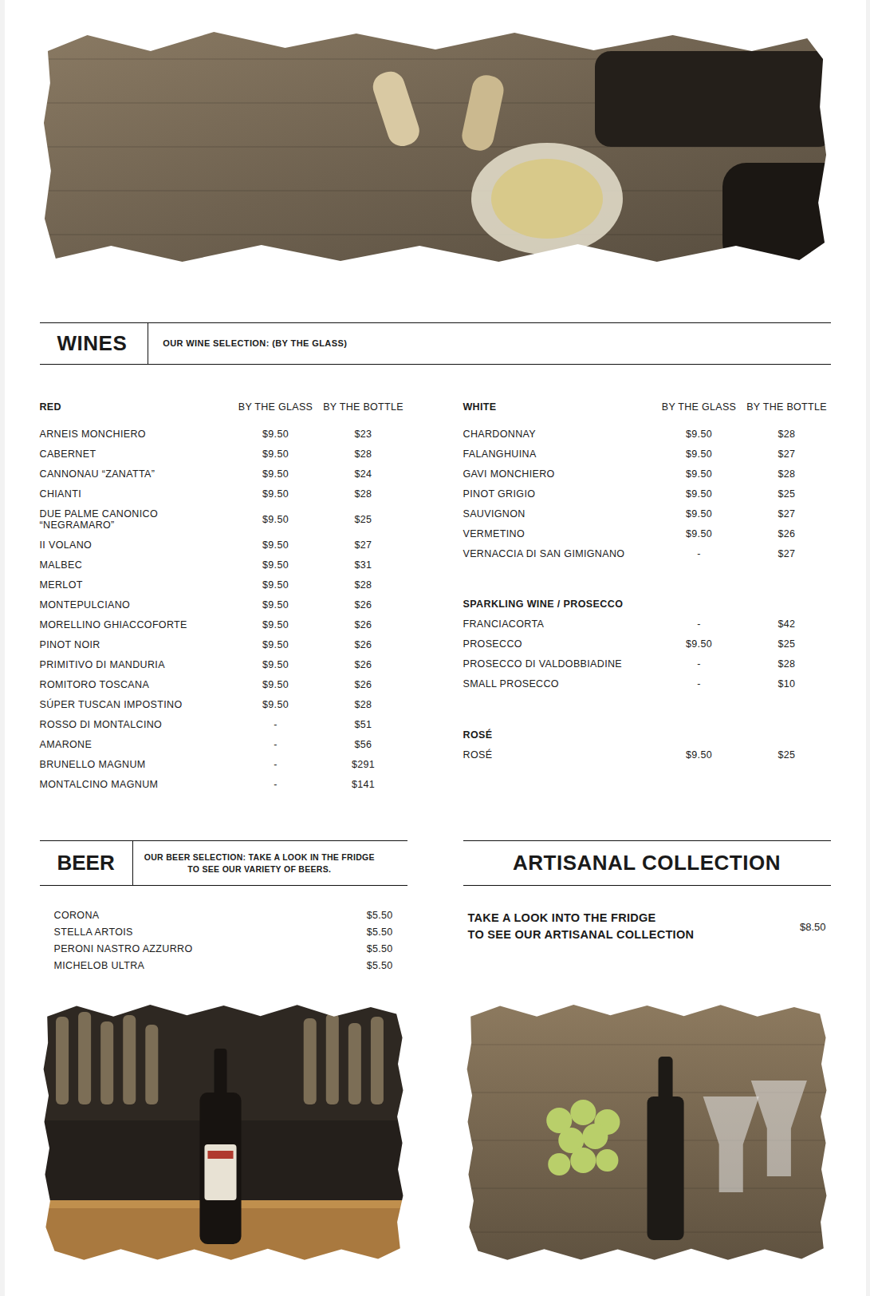WINES
OUR WINE SELECTION: (BY THE GLASS)
| RED | BY THE GLASS | BY THE BOTTLE |
| --- | --- | --- |
| ARNEIS MONCHIERO | $9.50 | $23 |
| CABERNET | $9.50 | $28 |
| CANNONAU “ZANATTA” | $9.50 | $24 |
| CHIANTI | $9.50 | $28 |
| DUE PALME CANONICO “NEGRAMARO” | $9.50 | $25 |
| II VOLANO | $9.50 | $27 |
| MALBEC | $9.50 | $31 |
| MERLOT | $9.50 | $28 |
| MONTEPULCIANO | $9.50 | $26 |
| MORELLINO GHIACCOFORTE | $9.50 | $26 |
| PINOT NOIR | $9.50 | $26 |
| PRIMITIVO DI MANDURIA | $9.50 | $26 |
| ROMITORO TOSCANA | $9.50 | $26 |
| SÚPER TUSCAN IMPOSTINO | $9.50 | $28 |
| ROSSO DI MONTALCINO | - | $51 |
| AMARONE | - | $56 |
| BRUNELLO MAGNUM | - | $291 |
| MONTALCINO MAGNUM | - | $141 |
| WHITE | BY THE GLASS | BY THE BOTTLE |
| --- | --- | --- |
| CHARDONNAY | $9.50 | $28 |
| FALANGHUINA | $9.50 | $27 |
| GAVI MONCHIERO | $9.50 | $28 |
| PINOT GRIGIO | $9.50 | $25 |
| SAUVIGNON | $9.50 | $27 |
| VERMETINO | $9.50 | $26 |
| VERNACCIA DI SAN GIMIGNANO | - | $27 |
| SPARKLING WINE / PROSECCO |
| FRANCIACORTA | - | $42 |
| PROSECCO | $9.50 | $25 |
| PROSECCO DI VALDOBBIADINE | - | $28 |
| SMALL PROSECCO | - | $10 |
| ROSÉ |
| ROSÉ | $9.50 | $25 |
BEER
OUR BEER SELECTION: TAKE A LOOK IN THE FRIDGE
TO SEE OUR VARIETY OF BEERS.
| CORONA | $5.50 |
| STELLA ARTOIS | $5.50 |
| PERONI NASTRO AZZURRO | $5.50 |
| MICHELOB ULTRA | $5.50 |
ARTISANAL COLLECTION
TAKE A LOOK INTO THE FRIDGE
TO SEE OUR ARTISANAL COLLECTION
$8.50